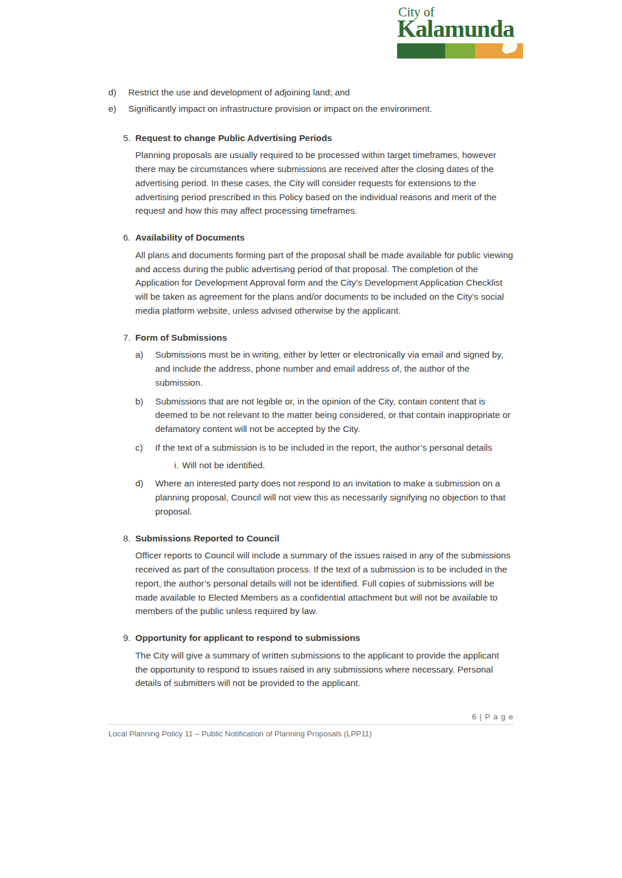City of
Kalamunda
d) Restrict the use and development of adjoining land; and
e) Significantly impact on infrastructure provision or impact on the environment.
5.
Request to change Public Advertising Periods
Planning proposals are usually required to be processed within target timeframes, however there may be circumstances where submissions are received after the closing dates of the advertising period. In these cases, the City will consider requests for extensions to the advertising period prescribed in this Policy based on the individual reasons and merit of the request and how this may affect processing timeframes.
6.
Availability of Documents
All plans and documents forming part of the proposal shall be made available for public viewing and access during the public advertising period of that proposal. The completion of the Application for Development Approval form and the City’s Development Application Checklist will be taken as agreement for the plans and/or documents to be included on the City’s social media platform website, unless advised otherwise by the applicant.
7.
Form of Submissions
a) Submissions must be in writing, either by letter or electronically via email and signed by, and include the address, phone number and email address of, the author of the submission.
b) Submissions that are not legible or, in the opinion of the City, contain content that is deemed to be not relevant to the matter being considered, or that contain inappropriate or defamatory content will not be accepted by the City.
c) If the text of a submission is to be included in the report, the author’s personal details
i. Will not be identified.
d) Where an interested party does not respond to an invitation to make a submission on a planning proposal, Council will not view this as necessarily signifying no objection to that proposal.
8.
Submissions Reported to Council
Officer reports to Council will include a summary of the issues raised in any of the submissions received as part of the consultation process. If the text of a submission is to be included in the report, the author’s personal details will not be identified. Full copies of submissions will be made available to Elected Members as a confidential attachment but will not be available to members of the public unless required by law.
9.
Opportunity for applicant to respond to submissions
The City will give a summary of written submissions to the applicant to provide the applicant the opportunity to respond to issues raised in any submissions where necessary. Personal details of submitters will not be provided to the applicant.
6 | P a g e
Local Planning Policy 11 – Public Notification of Planning Proposals (LPP11)